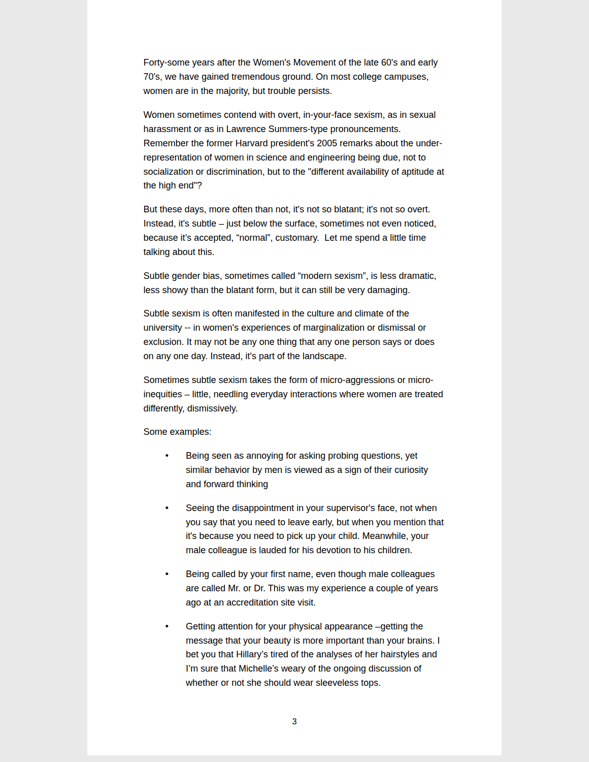Forty-some years after the Women's Movement of the late 60's and early 70's, we have gained tremendous ground. On most college campuses, women are in the majority, but trouble persists.
Women sometimes contend with overt, in-your-face sexism, as in sexual harassment or as in Lawrence Summers-type pronouncements. Remember the former Harvard president's 2005 remarks about the under-representation of women in science and engineering being due, not to socialization or discrimination, but to the "different availability of aptitude at the high end"?
But these days, more often than not, it's not so blatant; it's not so overt. Instead, it's subtle – just below the surface, sometimes not even noticed, because it’s accepted, “normal”, customary. Let me spend a little time talking about this.
Subtle gender bias, sometimes called “modern sexism”, is less dramatic, less showy than the blatant form, but it can still be very damaging.
Subtle sexism is often manifested in the culture and climate of the university -- in women's experiences of marginalization or dismissal or exclusion. It may not be any one thing that any one person says or does on any one day. Instead, it's part of the landscape.
Sometimes subtle sexism takes the form of micro-aggressions or micro-inequities – little, needling everyday interactions where women are treated differently, dismissively.
Some examples:
Being seen as annoying for asking probing questions, yet similar behavior by men is viewed as a sign of their curiosity and forward thinking
Seeing the disappointment in your supervisor's face, not when you say that you need to leave early, but when you mention that it's because you need to pick up your child. Meanwhile, your male colleague is lauded for his devotion to his children.
Being called by your first name, even though male colleagues are called Mr. or Dr. This was my experience a couple of years ago at an accreditation site visit.
Getting attention for your physical appearance –getting the message that your beauty is more important than your brains. I bet you that Hillary’s tired of the analyses of her hairstyles and I’m sure that Michelle’s weary of the ongoing discussion of whether or not she should wear sleeveless tops.
3